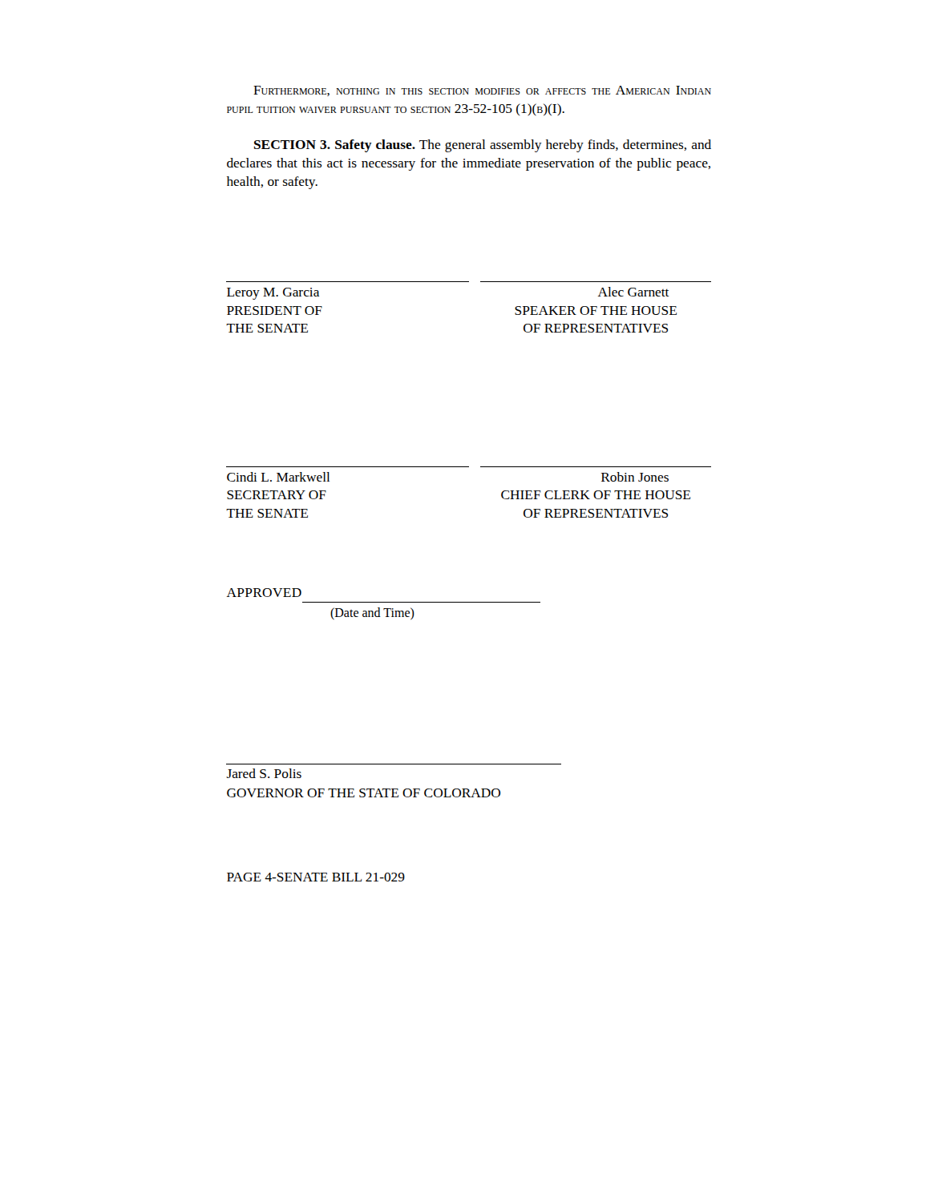Furthermore, nothing in this section modifies or affects the American Indian pupil tuition waiver pursuant to section 23-52-105 (1)(b)(I).
SECTION 3. Safety clause. The general assembly hereby finds, determines, and declares that this act is necessary for the immediate preservation of the public peace, health, or safety.
| Leroy M. Garcia PRESIDENT OF THE SENATE | Alec Garnett SPEAKER OF THE HOUSE OF REPRESENTATIVES |
| Cindi L. Markwell SECRETARY OF THE SENATE | Robin Jones CHIEF CLERK OF THE HOUSE OF REPRESENTATIVES |
APPROVED
(Date and Time)
Jared S. Polis
GOVERNOR OF THE STATE OF COLORADO
PAGE 4-SENATE BILL 21-029